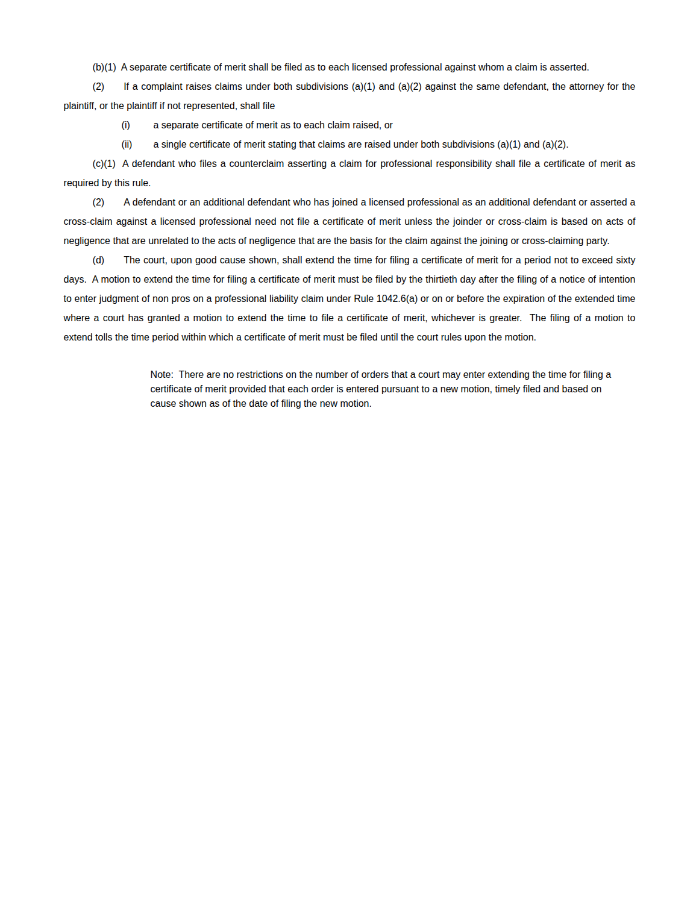(b)(1) A separate certificate of merit shall be filed as to each licensed professional against whom a claim is asserted.
(2)  If a complaint raises claims under both subdivisions (a)(1) and (a)(2) against the same defendant, the attorney for the plaintiff, or the plaintiff if not represented, shall file
(i) a separate certificate of merit as to each claim raised, or
(ii) a single certificate of merit stating that claims are raised under both subdivisions (a)(1) and (a)(2).
(c)(1) A defendant who files a counterclaim asserting a claim for professional responsibility shall file a certificate of merit as required by this rule.
(2)  A defendant or an additional defendant who has joined a licensed professional as an additional defendant or asserted a cross-claim against a licensed professional need not file a certificate of merit unless the joinder or cross-claim is based on acts of negligence that are unrelated to the acts of negligence that are the basis for the claim against the joining or cross-claiming party.
(d)  The court, upon good cause shown, shall extend the time for filing a certificate of merit for a period not to exceed sixty days. A motion to extend the time for filing a certificate of merit must be filed by the thirtieth day after the filing of a notice of intention to enter judgment of non pros on a professional liability claim under Rule 1042.6(a) or on or before the expiration of the extended time where a court has granted a motion to extend the time to file a certificate of merit, whichever is greater. The filing of a motion to extend tolls the time period within which a certificate of merit must be filed until the court rules upon the motion.
Note: There are no restrictions on the number of orders that a court may enter extending the time for filing a certificate of merit provided that each order is entered pursuant to a new motion, timely filed and based on cause shown as of the date of filing the new motion.